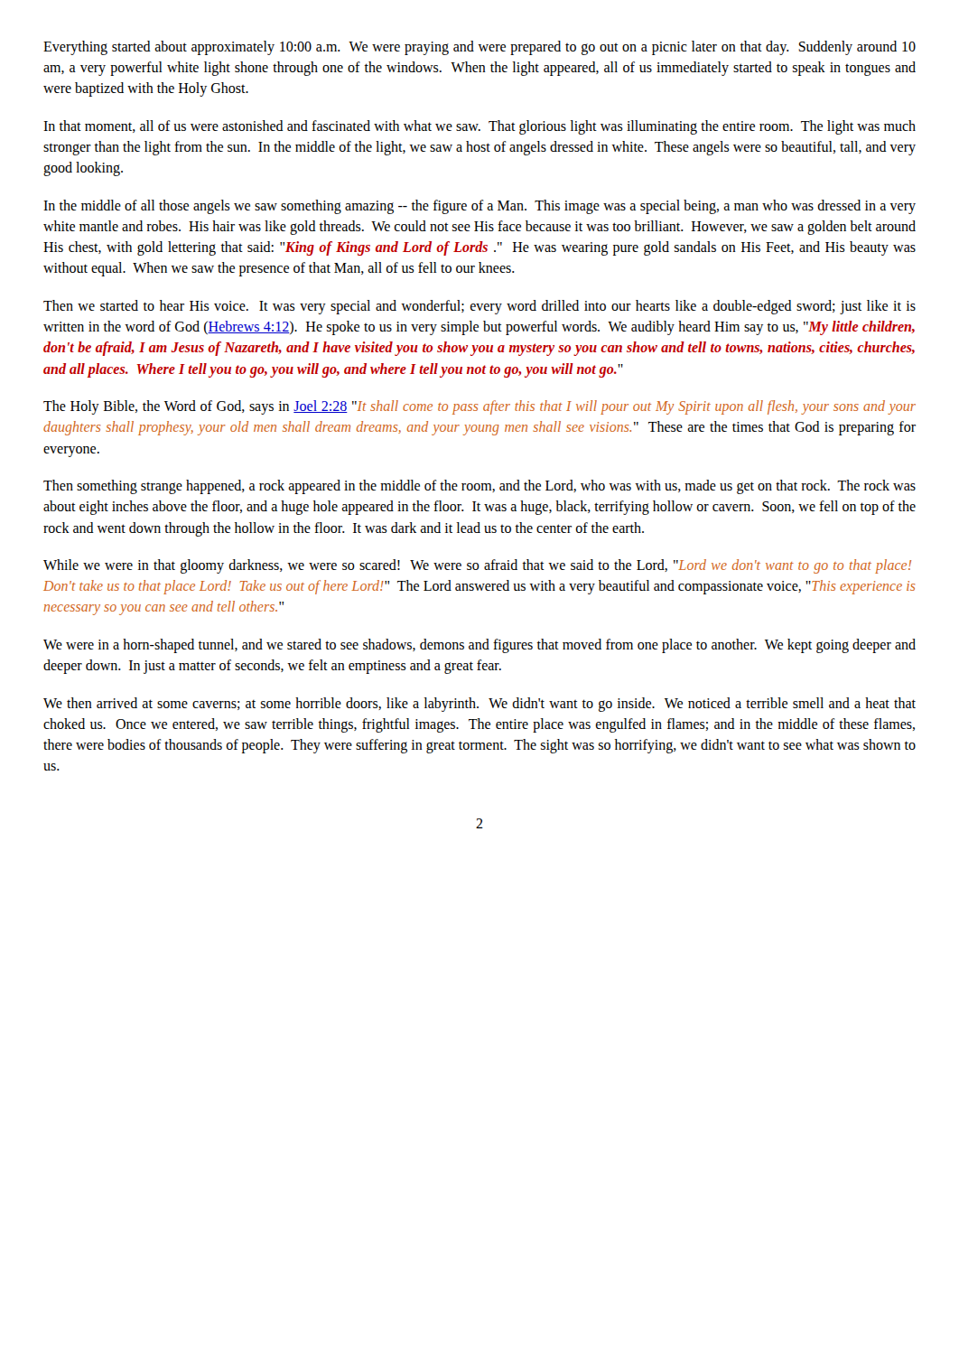Everything started about approximately 10:00 a.m. We were praying and were prepared to go out on a picnic later on that day. Suddenly around 10 am, a very powerful white light shone through one of the windows. When the light appeared, all of us immediately started to speak in tongues and were baptized with the Holy Ghost.
In that moment, all of us were astonished and fascinated with what we saw. That glorious light was illuminating the entire room. The light was much stronger than the light from the sun. In the middle of the light, we saw a host of angels dressed in white. These angels were so beautiful, tall, and very good looking.
In the middle of all those angels we saw something amazing -- the figure of a Man. This image was a special being, a man who was dressed in a very white mantle and robes. His hair was like gold threads. We could not see His face because it was too brilliant. However, we saw a golden belt around His chest, with gold lettering that said: "King of Kings and Lord of Lords ." He was wearing pure gold sandals on His Feet, and His beauty was without equal. When we saw the presence of that Man, all of us fell to our knees.
Then we started to hear His voice. It was very special and wonderful; every word drilled into our hearts like a double-edged sword; just like it is written in the word of God (Hebrews 4:12). He spoke to us in very simple but powerful words. We audibly heard Him say to us, "My little children, don't be afraid, I am Jesus of Nazareth, and I have visited you to show you a mystery so you can show and tell to towns, nations, cities, churches, and all places. Where I tell you to go, you will go, and where I tell you not to go, you will not go."
The Holy Bible, the Word of God, says in Joel 2:28 "It shall come to pass after this that I will pour out My Spirit upon all flesh, your sons and your daughters shall prophesy, your old men shall dream dreams, and your young men shall see visions." These are the times that God is preparing for everyone.
Then something strange happened, a rock appeared in the middle of the room, and the Lord, who was with us, made us get on that rock. The rock was about eight inches above the floor, and a huge hole appeared in the floor. It was a huge, black, terrifying hollow or cavern. Soon, we fell on top of the rock and went down through the hollow in the floor. It was dark and it lead us to the center of the earth.
While we were in that gloomy darkness, we were so scared! We were so afraid that we said to the Lord, "Lord we don't want to go to that place! Don't take us to that place Lord! Take us out of here Lord!" The Lord answered us with a very beautiful and compassionate voice, "This experience is necessary so you can see and tell others."
We were in a horn-shaped tunnel, and we stared to see shadows, demons and figures that moved from one place to another. We kept going deeper and deeper down. In just a matter of seconds, we felt an emptiness and a great fear.
We then arrived at some caverns; at some horrible doors, like a labyrinth. We didn't want to go inside. We noticed a terrible smell and a heat that choked us. Once we entered, we saw terrible things, frightful images. The entire place was engulfed in flames; and in the middle of these flames, there were bodies of thousands of people. They were suffering in great torment. The sight was so horrifying, we didn't want to see what was shown to us.
2